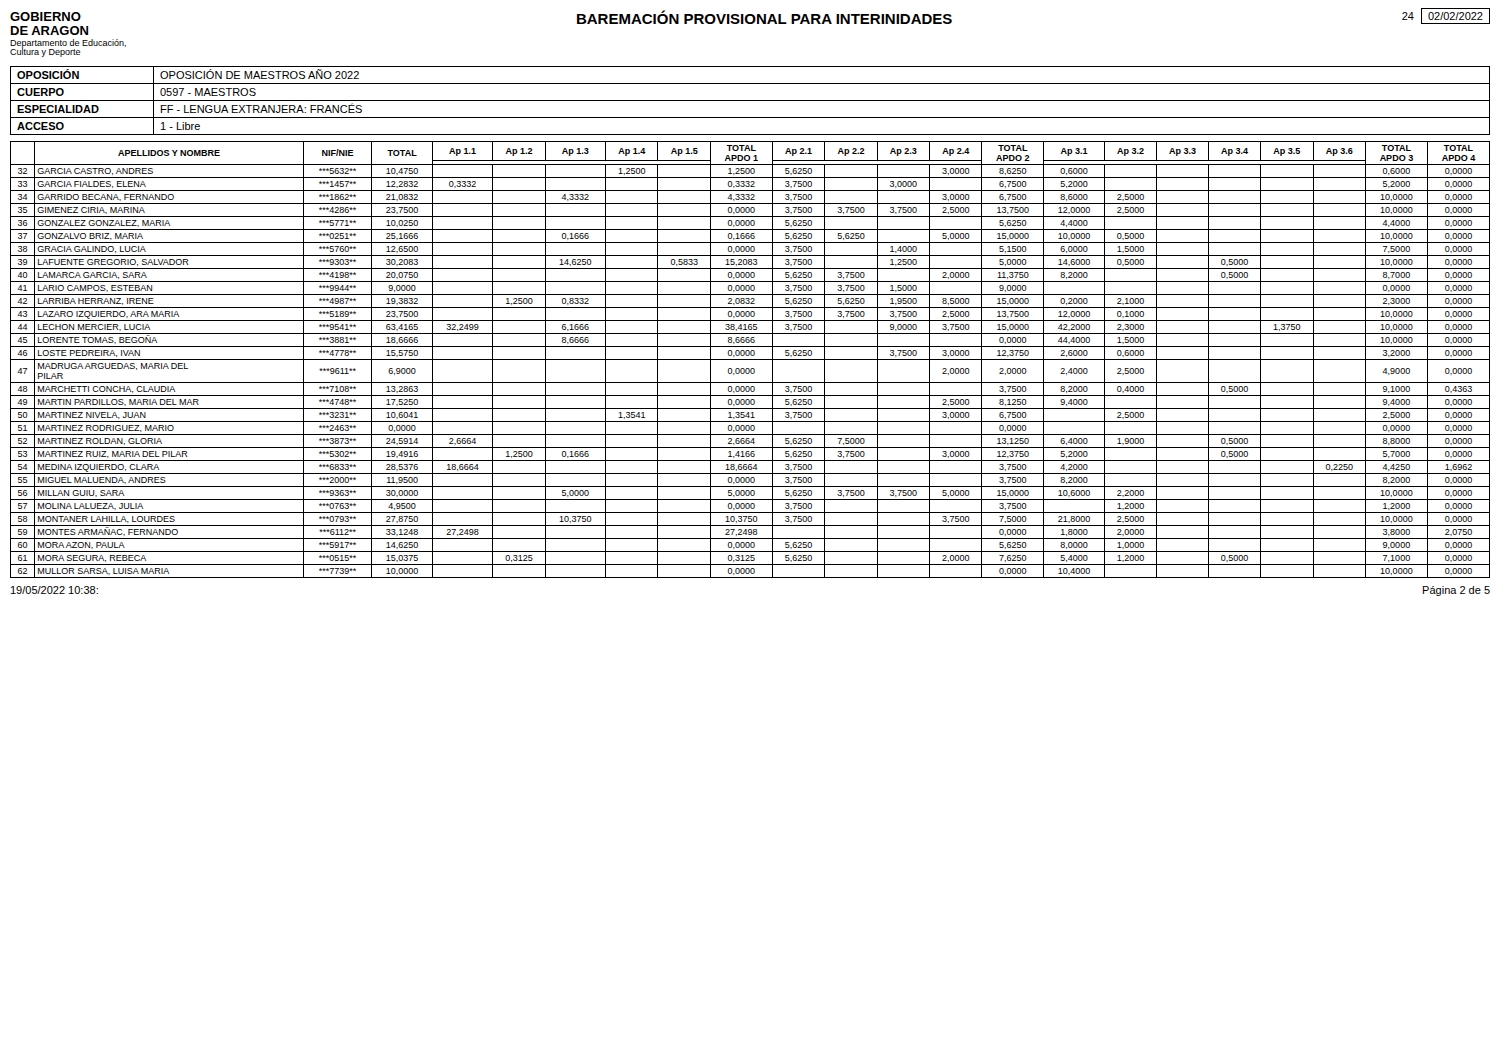GOBIERNO
DE ARAGON
Departamento de Educación,
Cultura y Deporte
BAREMACIÓN PROVISIONAL PARA INTERINIDADES
24 02/02/2022
| OPOSICIÓN | OPOSICIÓN DE MAESTROS AÑO 2022 |
| CUERPO | 0597 - MAESTROS |
| ESPECIALIDAD | FF - LENGUA EXTRANJERA: FRANCÉS |
| ACCESO | 1 - Libre |
| | APELLIDOS Y NOMBRE | NIF/NIE | TOTAL | Ap 1.1 | Ap 1.2 | Ap 1.3 | Ap 1.4 | Ap 1.5 | TOTAL APDO 1 | Ap 2.1 | Ap 2.2 | Ap 2.3 | Ap 2.4 | TOTAL APDO 2 | Ap 3.1 | Ap 3.2 | Ap 3.3 | Ap 3.4 | Ap 3.5 | Ap 3.6 | TOTAL APDO 3 | TOTAL APDO 4 |
| --- | --- | --- | --- | --- | --- | --- | --- | --- | --- | --- | --- | --- | --- | --- | --- | --- | --- | --- | --- | --- | --- | --- |
| 32 | GARCIA CASTRO, ANDRES | ***5632** | 10,4750 | | | | 1,2500 | | 1,2500 | 5,6250 | | | 3,0000 | 8,6250 | 0,6000 | | | | | | 0,6000 | 0,0000 |
| 33 | GARCIA FIALDES, ELENA | ***1457** | 12,2832 | 0,3332 | | | | | 0,3332 | 3,7500 | | 3,0000 | | 6,7500 | 5,2000 | | | | | | 5,2000 | 0,0000 |
| 34 | GARRIDO BECANA, FERNANDO | ***1862** | 21,0832 | | | 4,3332 | | | 4,3332 | 3,7500 | | | 3,0000 | 6,7500 | 8,6000 | 2,5000 | | | | | 10,0000 | 0,0000 |
| 35 | GIMENEZ CIRIA, MARINA | ***4286** | 23,7500 | | | | | | 0,0000 | 3,7500 | 3,7500 | 3,7500 | 2,5000 | 13,7500 | 12,0000 | 2,5000 | | | | | 10,0000 | 0,0000 |
| 36 | GONZALEZ GONZALEZ, MARIA | ***5771** | 10,0250 | | | | | | 0,0000 | 5,6250 | | | | 5,6250 | 4,4000 | | | | | | 4,4000 | 0,0000 |
| 37 | GONZALVO BRIZ, MARIA | ***0251** | 25,1666 | | | 0,1666 | | | 0,1666 | 5,6250 | 5,6250 | | 5,0000 | 15,0000 | 10,0000 | 0,5000 | | | | | 10,0000 | 0,0000 |
| 38 | GRACIA GALINDO, LUCIA | ***5760** | 12,6500 | | | | | | 0,0000 | 3,7500 | | 1,4000 | | 5,1500 | 6,0000 | 1,5000 | | | | | 7,5000 | 0,0000 |
| 39 | LAFUENTE GREGORIO, SALVADOR | ***9303** | 30,2083 | | | 14,6250 | | 0,5833 | 15,2083 | 3,7500 | | 1,2500 | | 5,0000 | 14,6000 | 0,5000 | | 0,5000 | | | 10,0000 | 0,0000 |
| 40 | LAMARCA GARCIA, SARA | ***4198** | 20,0750 | | | | | | 0,0000 | 5,6250 | 3,7500 | | 2,0000 | 11,3750 | 8,2000 | | | 0,5000 | | | 8,7000 | 0,0000 |
| 41 | LARIO CAMPOS, ESTEBAN | ***9944** | 9,0000 | | | | | | 0,0000 | 3,7500 | 3,7500 | 1,5000 | | 9,0000 | | | | | | | 0,0000 | 0,0000 |
| 42 | LARRIBA HERRANZ, IRENE | ***4987** | 19,3832 | | 1,2500 | 0,8332 | | | 2,0832 | 5,6250 | 5,6250 | 1,9500 | 8,5000 | 15,0000 | 0,2000 | 2,1000 | | | | | 2,3000 | 0,0000 |
| 43 | LAZARO IZQUIERDO, ARA MARIA | ***5189** | 23,7500 | | | | | | 0,0000 | 3,7500 | 3,7500 | 3,7500 | 2,5000 | 13,7500 | 12,0000 | 0,1000 | | | | | 10,0000 | 0,0000 |
| 44 | LECHON MERCIER, LUCIA | ***9541** | 63,4165 | 32,2499 | | 6,1666 | | | 38,4165 | 3,7500 | | 9,0000 | 3,7500 | 15,0000 | 42,2000 | 2,3000 | | | 1,3750 | | 10,0000 | 0,0000 |
| 45 | LORENTE TOMAS, BEGOÑA | ***3881** | 18,6666 | | | 8,6666 | | | 8,6666 | | | | | 0,0000 | 44,4000 | 1,5000 | | | | | 10,0000 | 0,0000 |
| 46 | LOSTE PEDREIRA, IVAN | ***4778** | 15,5750 | | | | | | 0,0000 | 5,6250 | | 3,7500 | 3,0000 | 12,3750 | 2,6000 | 0,6000 | | | | | 3,2000 | 0,0000 |
| 47 | MADRUGA ARGUEDAS, MARIA DEL PILAR | ***9611** | 6,9000 | | | | | | 0,0000 | | | | 2,0000 | 2,0000 | 2,4000 | 2,5000 | | | | | 4,9000 | 0,0000 |
| 48 | MARCHETTI CONCHA, CLAUDIA | ***7108** | 13,2863 | | | | | | 0,0000 | 3,7500 | | | | 3,7500 | 8,2000 | 0,4000 | | 0,5000 | | | 9,1000 | 0,4363 |
| 49 | MARTIN PARDILLOS, MARIA DEL MAR | ***4748** | 17,5250 | | | | | | 0,0000 | 5,6250 | | | 2,5000 | 8,1250 | 9,4000 | | | | | | 9,4000 | 0,0000 |
| 50 | MARTINEZ NIVELA, JUAN | ***3231** | 10,6041 | | | | 1,3541 | | 1,3541 | 3,7500 | | | 3,0000 | 6,7500 | | 2,5000 | | | | | 2,5000 | 0,0000 |
| 51 | MARTINEZ RODRIGUEZ, MARIO | ***2463** | 0,0000 | | | | | | 0,0000 | | | | | 0,0000 | | | | | | | 0,0000 | 0,0000 |
| 52 | MARTINEZ ROLDAN, GLORIA | ***3873** | 24,5914 | 2,6664 | | | | | 2,6664 | 5,6250 | 7,5000 | | | 13,1250 | 6,4000 | 1,9000 | | 0,5000 | | | 8,8000 | 0,0000 |
| 53 | MARTINEZ RUIZ, MARIA DEL PILAR | ***5302** | 19,4916 | | 1,2500 | 0,1666 | | | 1,4166 | 5,6250 | 3,7500 | | 3,0000 | 12,3750 | 5,2000 | | | 0,5000 | | | 5,7000 | 0,0000 |
| 54 | MEDINA IZQUIERDO, CLARA | ***6833** | 28,5376 | 18,6664 | | | | | 18,6664 | 3,7500 | | | | 3,7500 | 4,2000 | | | | | 0,2250 | 4,4250 | 1,6962 |
| 55 | MIGUEL MALUENDA, ANDRES | ***2000** | 11,9500 | | | | | | 0,0000 | 3,7500 | | | | 3,7500 | 8,2000 | | | | | | 8,2000 | 0,0000 |
| 56 | MILLAN GUIU, SARA | ***9363** | 30,0000 | | | 5,0000 | | | 5,0000 | 5,6250 | 3,7500 | 3,7500 | 5,0000 | 15,0000 | 10,6000 | 2,2000 | | | | | 10,0000 | 0,0000 |
| 57 | MOLINA LALUEZA, JULIA | ***0763** | 4,9500 | | | | | | 0,0000 | 3,7500 | | | | 3,7500 | | 1,2000 | | | | | 1,2000 | 0,0000 |
| 58 | MONTANER LAHILLA, LOURDES | ***0793** | 27,8750 | | | 10,3750 | | | 10,3750 | 3,7500 | | | 3,7500 | 7,5000 | 21,8000 | 2,5000 | | | | | 10,0000 | 0,0000 |
| 59 | MONTES ARMAÑAC, FERNANDO | ***6112** | 33,1248 | 27,2498 | | | | | 27,2498 | | | | | 0,0000 | 1,8000 | 2,0000 | | | | | 3,8000 | 2,0750 |
| 60 | MORA AZON, PAULA | ***5917** | 14,6250 | | | | | | 0,0000 | 5,6250 | | | | 5,6250 | 8,0000 | 1,0000 | | | | | 9,0000 | 0,0000 |
| 61 | MORA SEGURA, REBECA | ***0515** | 15,0375 | | 0,3125 | | | | 0,3125 | 5,6250 | | | 2,0000 | 7,6250 | 5,4000 | 1,2000 | | 0,5000 | | | 7,1000 | 0,0000 |
| 62 | MULLOR SARSA, LUISA MARIA | ***7739** | 10,0000 | | | | | | 0,0000 | | | | | 0,0000 | 10,4000 | | | | | | 10,0000 | 0,0000 |
19/05/2022 10:38:
Página 2 de 5